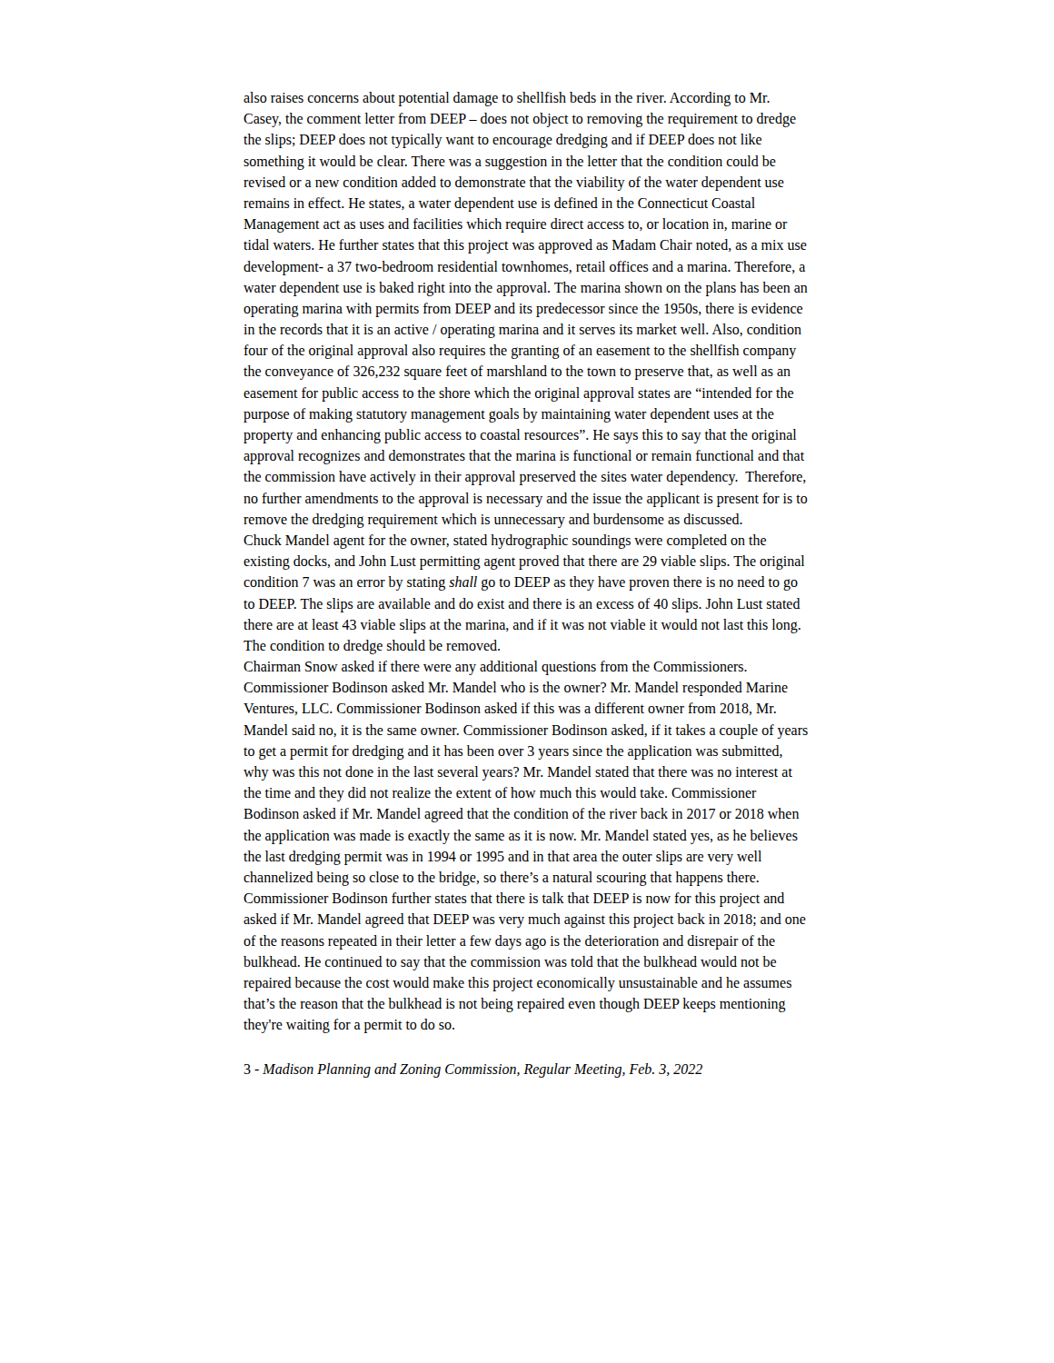also raises concerns about potential damage to shellfish beds in the river. According to Mr. Casey, the comment letter from DEEP – does not object to removing the requirement to dredge the slips; DEEP does not typically want to encourage dredging and if DEEP does not like something it would be clear. There was a suggestion in the letter that the condition could be revised or a new condition added to demonstrate that the viability of the water dependent use remains in effect. He states, a water dependent use is defined in the Connecticut Coastal Management act as uses and facilities which require direct access to, or location in, marine or tidal waters. He further states that this project was approved as Madam Chair noted, as a mix use development- a 37 two-bedroom residential townhomes, retail offices and a marina. Therefore, a water dependent use is baked right into the approval. The marina shown on the plans has been an operating marina with permits from DEEP and its predecessor since the 1950s, there is evidence in the records that it is an active / operating marina and it serves its market well. Also, condition four of the original approval also requires the granting of an easement to the shellfish company the conveyance of 326,232 square feet of marshland to the town to preserve that, as well as an easement for public access to the shore which the original approval states are “intended for the purpose of making statutory management goals by maintaining water dependent uses at the property and enhancing public access to coastal resources”. He says this to say that the original approval recognizes and demonstrates that the marina is functional or remain functional and that the commission have actively in their approval preserved the sites water dependency. Therefore, no further amendments to the approval is necessary and the issue the applicant is present for is to remove the dredging requirement which is unnecessary and burdensome as discussed.
Chuck Mandel agent for the owner, stated hydrographic soundings were completed on the existing docks, and John Lust permitting agent proved that there are 29 viable slips. The original condition 7 was an error by stating shall go to DEEP as they have proven there is no need to go to DEEP. The slips are available and do exist and there is an excess of 40 slips. John Lust stated there are at least 43 viable slips at the marina, and if it was not viable it would not last this long. The condition to dredge should be removed.
Chairman Snow asked if there were any additional questions from the Commissioners. Commissioner Bodinson asked Mr. Mandel who is the owner? Mr. Mandel responded Marine Ventures, LLC. Commissioner Bodinson asked if this was a different owner from 2018, Mr. Mandel said no, it is the same owner. Commissioner Bodinson asked, if it takes a couple of years to get a permit for dredging and it has been over 3 years since the application was submitted, why was this not done in the last several years? Mr. Mandel stated that there was no interest at the time and they did not realize the extent of how much this would take. Commissioner Bodinson asked if Mr. Mandel agreed that the condition of the river back in 2017 or 2018 when the application was made is exactly the same as it is now. Mr. Mandel stated yes, as he believes the last dredging permit was in 1994 or 1995 and in that area the outer slips are very well channelized being so close to the bridge, so there’s a natural scouring that happens there. Commissioner Bodinson further states that there is talk that DEEP is now for this project and asked if Mr. Mandel agreed that DEEP was very much against this project back in 2018; and one of the reasons repeated in their letter a few days ago is the deterioration and disrepair of the bulkhead. He continued to say that the commission was told that the bulkhead would not be repaired because the cost would make this project economically unsustainable and he assumes that’s the reason that the bulkhead is not being repaired even though DEEP keeps mentioning they're waiting for a permit to do so.
3 - Madison Planning and Zoning Commission, Regular Meeting, Feb. 3, 2022